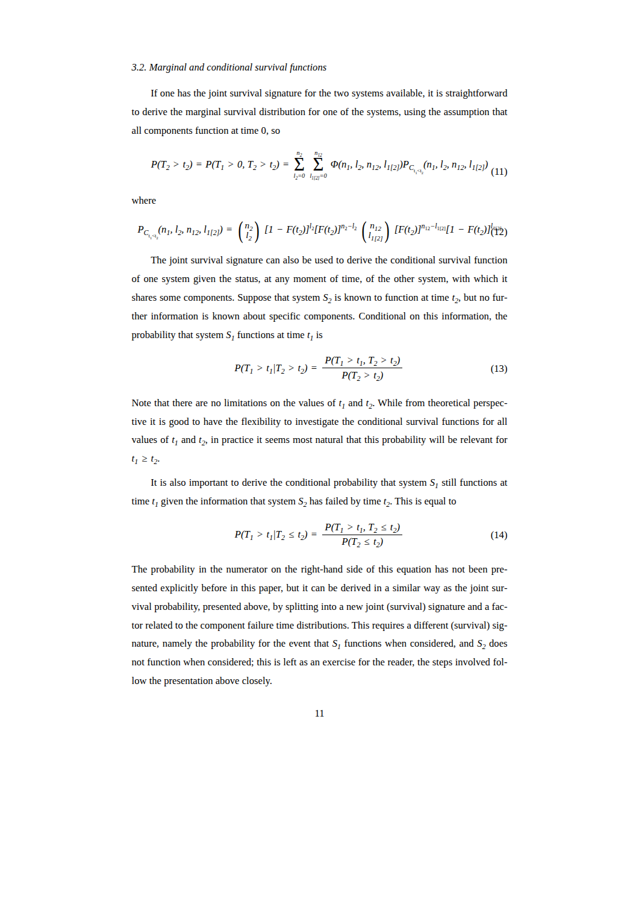3.2. Marginal and conditional survival functions
If one has the joint survival signature for the two systems available, it is straightforward to derive the marginal survival distribution for one of the systems, using the assumption that all components function at time 0, so
P(T2 > t2) = P(T1 > 0, T2 > t2) = n2 Σl2=0 n12 Σl1[2]=0 Φ(n1, l2, n12, l1[2])PCt1<t2(n1, l2, n12, l1[2]) (11)
where
PCt1<t2(n1, l2, n12, l1[2]) = (n2 l2) [1 − F(t2)]l2[F(t2)]n2−l2 (n12 l1[2]) [F(t2)]n12−l1[2][1 − F(t2)]l1[2] (12)
The joint survival signature can also be used to derive the conditional survival function of one system given the status, at any moment of time, of the other system, with which it shares some components. Suppose that system S2 is known to function at time t2, but no further information is known about specific components. Conditional on this information, the probability that system S1 functions at time t1 is
P(T1 > t1|T2 > t2) = P(T1 > t1, T2 > t2) P(T2 > t2) (13)
Note that there are no limitations on the values of t1 and t2. While from theoretical perspective it is good to have the flexibility to investigate the conditional survival functions for all values of t1 and t2, in practice it seems most natural that this probability will be relevant for t1 ≥ t2.
It is also important to derive the conditional probability that system S1 still functions at time t1 given the information that system S2 has failed by time t2. This is equal to
P(T1 > t1|T2 ≤ t2) = P(T1 > t1, T2 ≤ t2) P(T2 ≤ t2) (14)
The probability in the numerator on the right-hand side of this equation has not been presented explicitly before in this paper, but it can be derived in a similar way as the joint survival probability, presented above, by splitting into a new joint (survival) signature and a factor related to the component failure time distributions. This requires a different (survival) signature, namely the probability for the event that S1 functions when considered, and S2 does not function when considered; this is left as an exercise for the reader, the steps involved follow the presentation above closely.
11